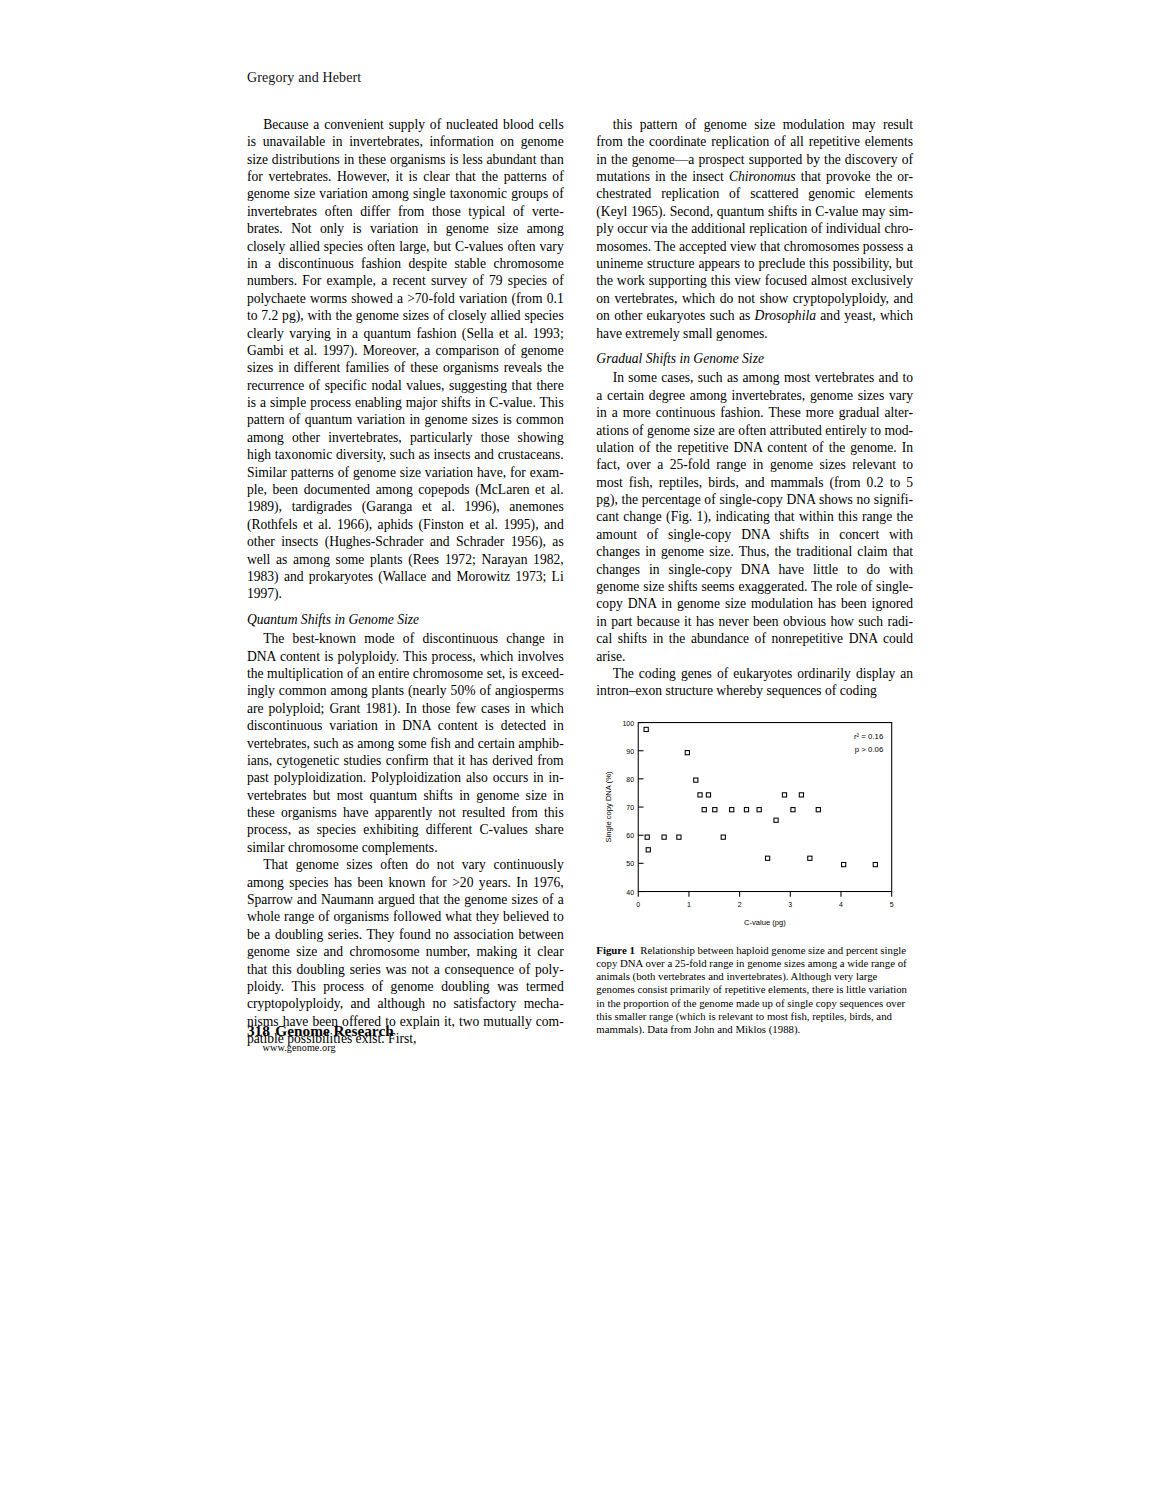Gregory and Hebert
Because a convenient supply of nucleated blood cells is unavailable in invertebrates, information on genome size distributions in these organisms is less abundant than for vertebrates. However, it is clear that the patterns of genome size variation among single taxonomic groups of invertebrates often differ from those typical of vertebrates. Not only is variation in genome size among closely allied species often large, but C-values often vary in a discontinuous fashion despite stable chromosome numbers. For example, a recent survey of 79 species of polychaete worms showed a >70-fold variation (from 0.1 to 7.2 pg), with the genome sizes of closely allied species clearly varying in a quantum fashion (Sella et al. 1993; Gambi et al. 1997). Moreover, a comparison of genome sizes in different families of these organisms reveals the recurrence of specific nodal values, suggesting that there is a simple process enabling major shifts in C-value. This pattern of quantum variation in genome sizes is common among other invertebrates, particularly those showing high taxonomic diversity, such as insects and crustaceans. Similar patterns of genome size variation have, for example, been documented among copepods (McLaren et al. 1989), tardigrades (Garanga et al. 1996), anemones (Rothfels et al. 1966), aphids (Finston et al. 1995), and other insects (Hughes-Schrader and Schrader 1956), as well as among some plants (Rees 1972; Narayan 1982, 1983) and prokaryotes (Wallace and Morowitz 1973; Li 1997).
Quantum Shifts in Genome Size
The best-known mode of discontinuous change in DNA content is polyploidy. This process, which involves the multiplication of an entire chromosome set, is exceedingly common among plants (nearly 50% of angiosperms are polyploid; Grant 1981). In those few cases in which discontinuous variation in DNA content is detected in vertebrates, such as among some fish and certain amphibians, cytogenetic studies confirm that it has derived from past polyploidization. Polyploidization also occurs in invertebrates but most quantum shifts in genome size in these organisms have apparently not resulted from this process, as species exhibiting different C-values share similar chromosome complements.
That genome sizes often do not vary continuously among species has been known for >20 years. In 1976, Sparrow and Naumann argued that the genome sizes of a whole range of organisms followed what they believed to be a doubling series. They found no association between genome size and chromosome number, making it clear that this doubling series was not a consequence of polyploidy. This process of genome doubling was termed cryptopolyploidy, and although no satisfactory mechanisms have been offered to explain it, two mutually compatible possibilities exist. First,
this pattern of genome size modulation may result from the coordinate replication of all repetitive elements in the genome—a prospect supported by the discovery of mutations in the insect Chironomus that provoke the orchestrated replication of scattered genomic elements (Keyl 1965). Second, quantum shifts in C-value may simply occur via the additional replication of individual chromosomes. The accepted view that chromosomes possess a unineme structure appears to preclude this possibility, but the work supporting this view focused almost exclusively on vertebrates, which do not show cryptopolyploidy, and on other eukaryotes such as Drosophila and yeast, which have extremely small genomes.
Gradual Shifts in Genome Size
In some cases, such as among most vertebrates and to a certain degree among invertebrates, genome sizes vary in a more continuous fashion. These more gradual alterations of genome size are often attributed entirely to modulation of the repetitive DNA content of the genome. In fact, over a 25-fold range in genome sizes relevant to most fish, reptiles, birds, and mammals (from 0.2 to 5 pg), the percentage of single-copy DNA shows no significant change (Fig. 1), indicating that within this range the amount of single-copy DNA shifts in concert with changes in genome size. Thus, the traditional claim that changes in single-copy DNA have little to do with genome size shifts seems exaggerated. The role of single-copy DNA in genome size modulation has been ignored in part because it has never been obvious how such radical shifts in the abundance of nonrepetitive DNA could arise.
The coding genes of eukaryotes ordinarily display an intron–exon structure whereby sequences of coding
100 90 80 70 60 50 40 0 1 2 3 4 5 C-value (pg) Single copy DNA (%) r² = 0.16 p > 0.06
Figure 1 Relationship between haploid genome size and percent single copy DNA over a 25-fold range in genome sizes among a wide range of animals (both vertebrates and invertebrates). Although very large genomes consist primarily of repetitive elements, there is little variation in the proportion of the genome made up of single copy sequences over this smaller range (which is relevant to most fish, reptiles, birds, and mammals). Data from John and Miklos (1988).
318 Genome Research www.genome.org